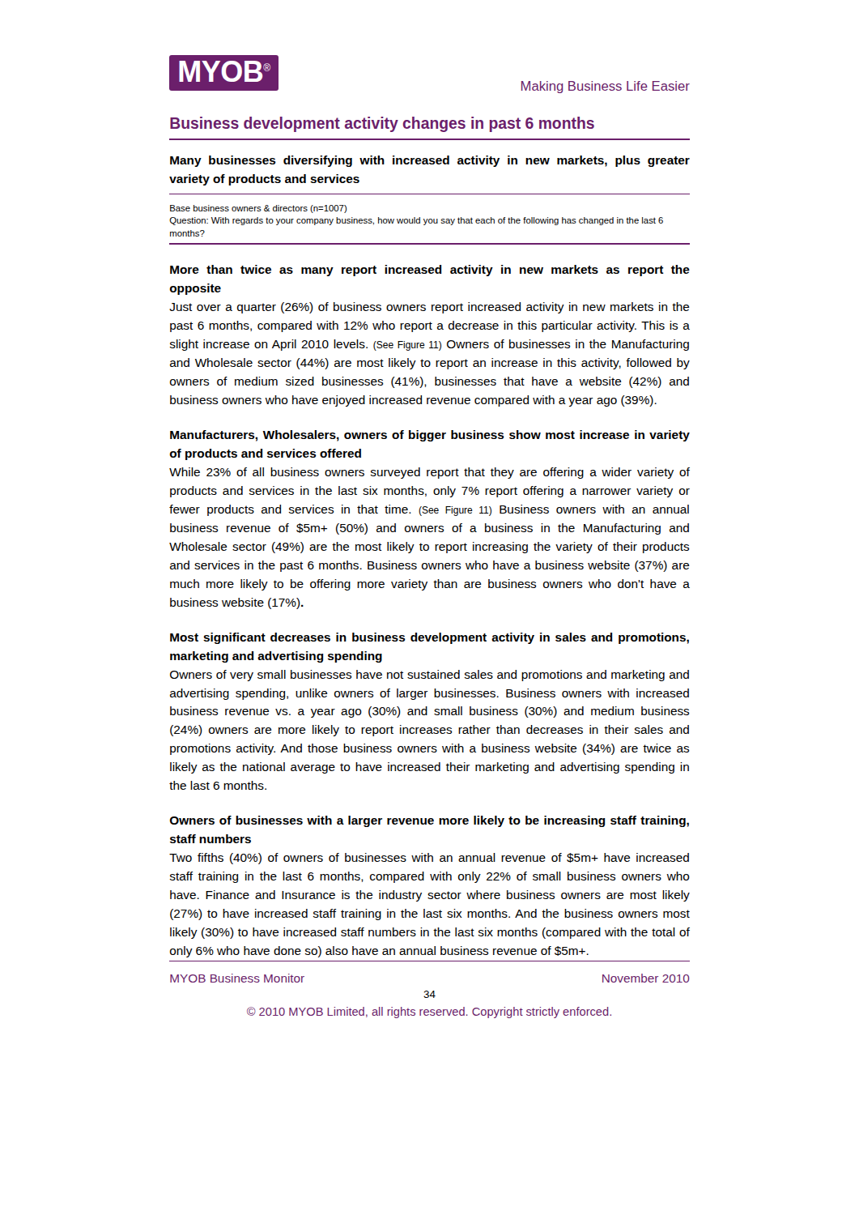MYOB®
Making Business Life Easier
Business development activity changes in past 6 months
Many businesses diversifying with increased activity in new markets, plus greater variety of products and services
Base business owners & directors (n=1007)
Question: With regards to your company business, how would you say that each of the following has changed in the last 6 months?
More than twice as many report increased activity in new markets as report the opposite
Just over a quarter (26%) of business owners report increased activity in new markets in the past 6 months, compared with 12% who report a decrease in this particular activity. This is a slight increase on April 2010 levels. (See Figure 11) Owners of businesses in the Manufacturing and Wholesale sector (44%) are most likely to report an increase in this activity, followed by owners of medium sized businesses (41%), businesses that have a website (42%) and business owners who have enjoyed increased revenue compared with a year ago (39%).
Manufacturers, Wholesalers, owners of bigger business show most increase in variety of products and services offered
While 23% of all business owners surveyed report that they are offering a wider variety of products and services in the last six months, only 7% report offering a narrower variety or fewer products and services in that time. (See Figure 11) Business owners with an annual business revenue of $5m+ (50%) and owners of a business in the Manufacturing and Wholesale sector (49%) are the most likely to report increasing the variety of their products and services in the past 6 months. Business owners who have a business website (37%) are much more likely to be offering more variety than are business owners who don't have a business website (17%).
Most significant decreases in business development activity in sales and promotions, marketing and advertising spending
Owners of very small businesses have not sustained sales and promotions and marketing and advertising spending, unlike owners of larger businesses. Business owners with increased business revenue vs. a year ago (30%) and small business (30%) and medium business (24%) owners are more likely to report increases rather than decreases in their sales and promotions activity. And those business owners with a business website (34%) are twice as likely as the national average to have increased their marketing and advertising spending in the last 6 months.
Owners of businesses with a larger revenue more likely to be increasing staff training, staff numbers
Two fifths (40%) of owners of businesses with an annual revenue of $5m+ have increased staff training in the last 6 months, compared with only 22% of small business owners who have. Finance and Insurance is the industry sector where business owners are most likely (27%) to have increased staff training in the last six months. And the business owners most likely (30%) to have increased staff numbers in the last six months (compared with the total of only 6% who have done so) also have an annual business revenue of $5m+.
MYOB Business Monitor November 2010
34
© 2010 MYOB Limited, all rights reserved. Copyright strictly enforced.